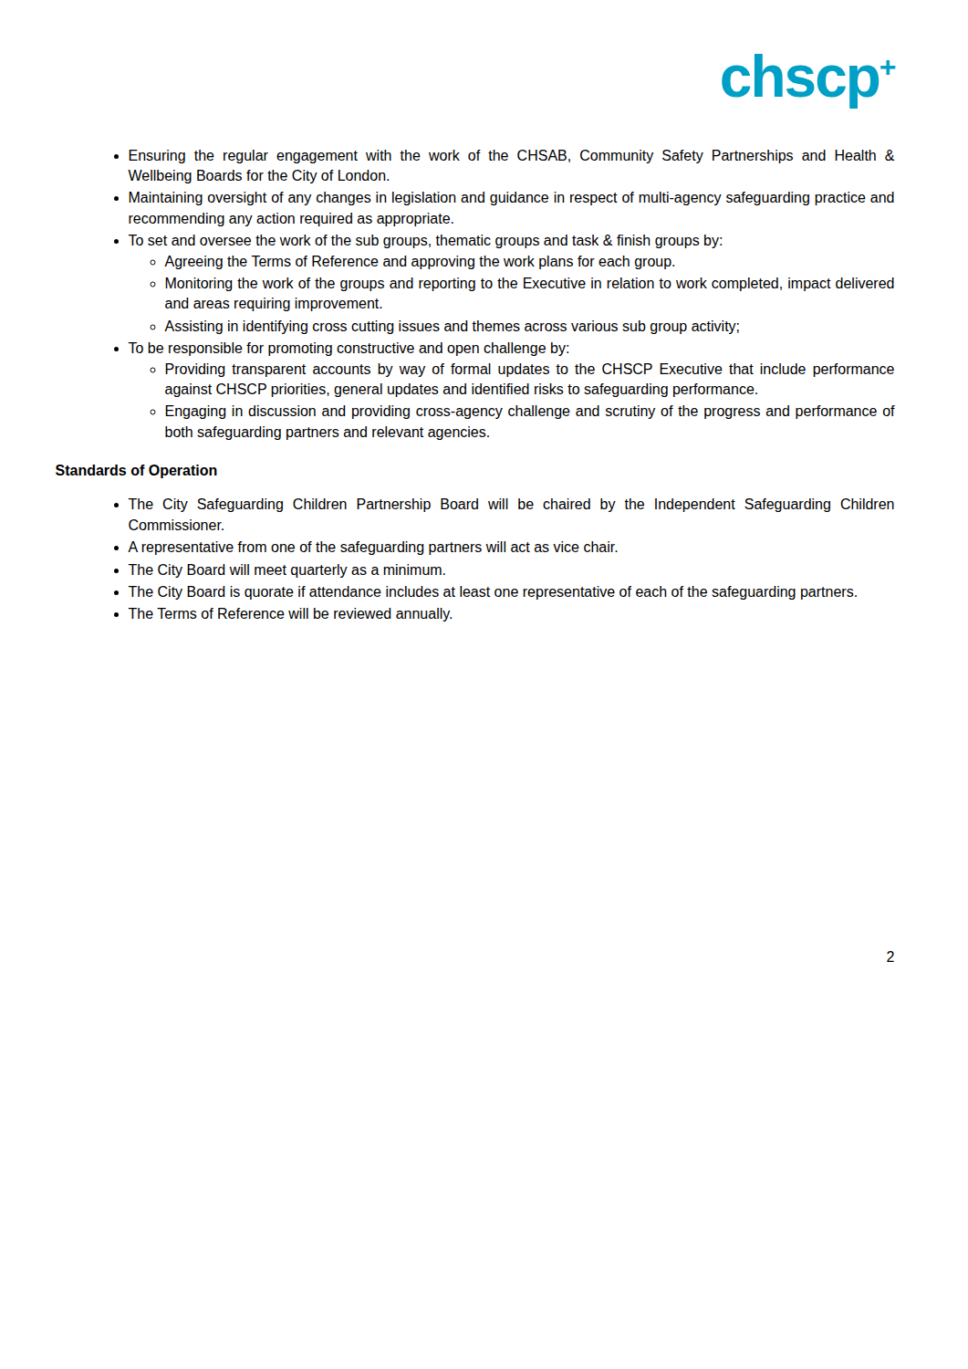chscp+
Ensuring the regular engagement with the work of the CHSAB, Community Safety Partnerships and Health & Wellbeing Boards for the City of London.
Maintaining oversight of any changes in legislation and guidance in respect of multi-agency safeguarding practice and recommending any action required as appropriate.
To set and oversee the work of the sub groups, thematic groups and task & finish groups by:
Agreeing the Terms of Reference and approving the work plans for each group.
Monitoring the work of the groups and reporting to the Executive in relation to work completed, impact delivered and areas requiring improvement.
Assisting in identifying cross cutting issues and themes across various sub group activity;
To be responsible for promoting constructive and open challenge by:
Providing transparent accounts by way of formal updates to the CHSCP Executive that include performance against CHSCP priorities, general updates and identified risks to safeguarding performance.
Engaging in discussion and providing cross-agency challenge and scrutiny of the progress and performance of both safeguarding partners and relevant agencies.
Standards of Operation
The City Safeguarding Children Partnership Board will be chaired by the Independent Safeguarding Children Commissioner.
A representative from one of the safeguarding partners will act as vice chair.
The City Board will meet quarterly as a minimum.
The City Board is quorate if attendance includes at least one representative of each of the safeguarding partners.
The Terms of Reference will be reviewed annually.
2